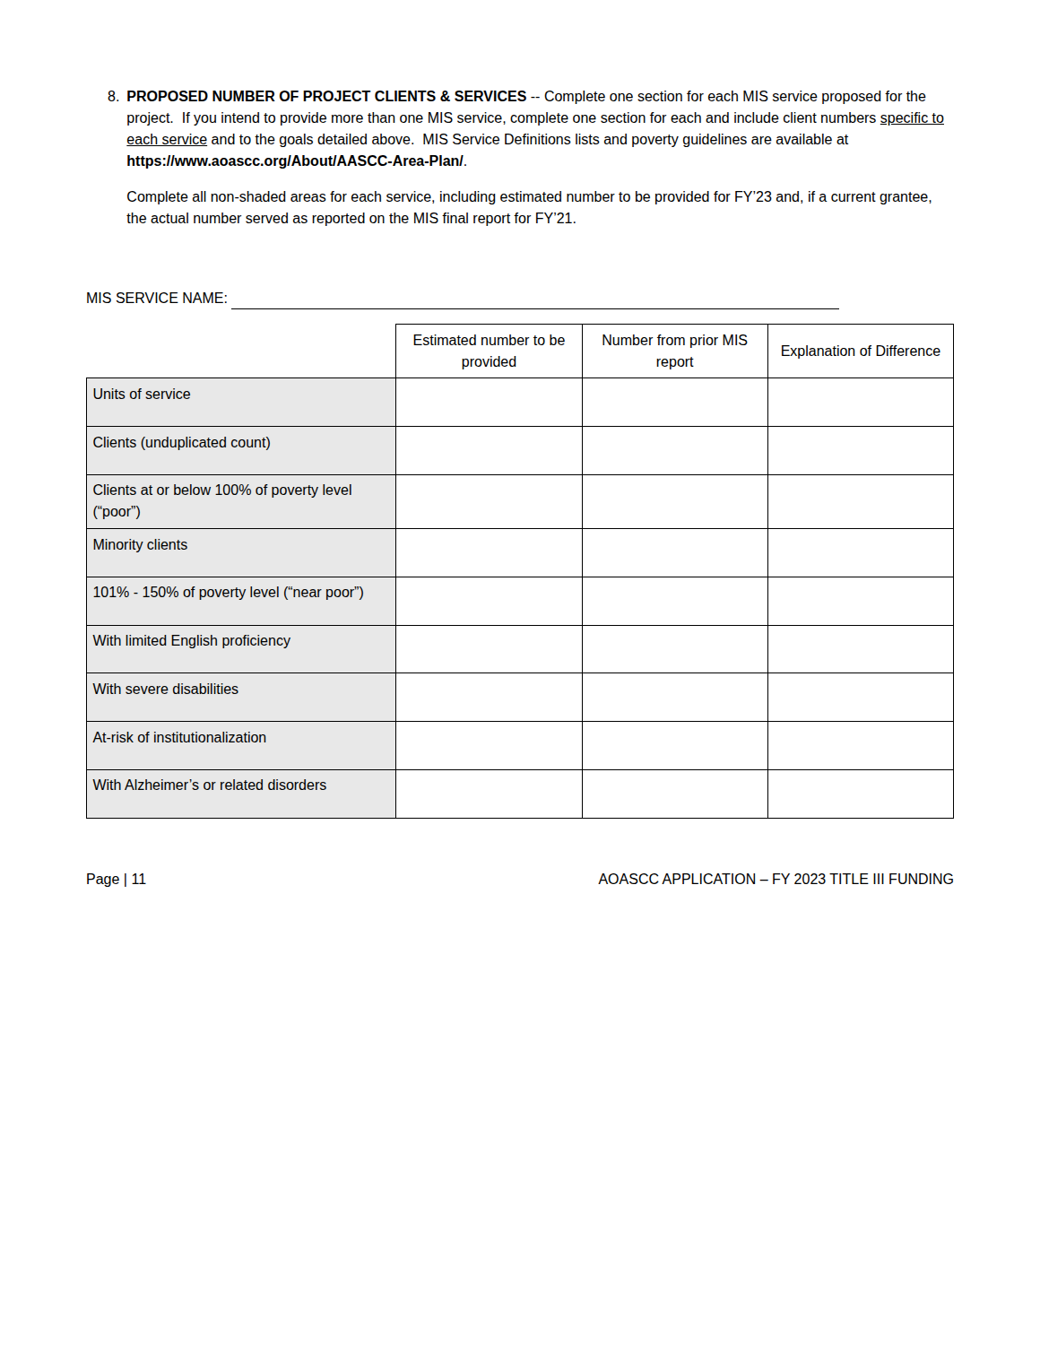8.
PROPOSED NUMBER OF PROJECT CLIENTS & SERVICES -- Complete one section for each MIS service proposed for the project. If you intend to provide more than one MIS service, complete one section for each and include client numbers specific to each service and to the goals detailed above. MIS Service Definitions lists and poverty guidelines are available at https://www.aoascc.org/About/AASCC-Area-Plan/.
Complete all non-shaded areas for each service, including estimated number to be provided for FY’23 and, if a current grantee, the actual number served as reported on the MIS final report for FY’21.
MIS SERVICE NAME:
| | Estimated number to be provided | Number from prior MIS report | Explanation of Difference |
| --- | --- | --- | --- |
| Units of service | | | |
| Clients (unduplicated count) | | | |
| Clients at or below 100% of poverty level (“poor”) | | | |
| Minority clients | | | |
| 101% - 150% of poverty level (“near poor”) | | | |
| With limited English proficiency | | | |
| With severe disabilities | | | |
| At-risk of institutionalization | | | |
| With Alzheimer’s or related disorders | | | |
Page | 11
AOASCC APPLICATION – FY 2023 TITLE III FUNDING